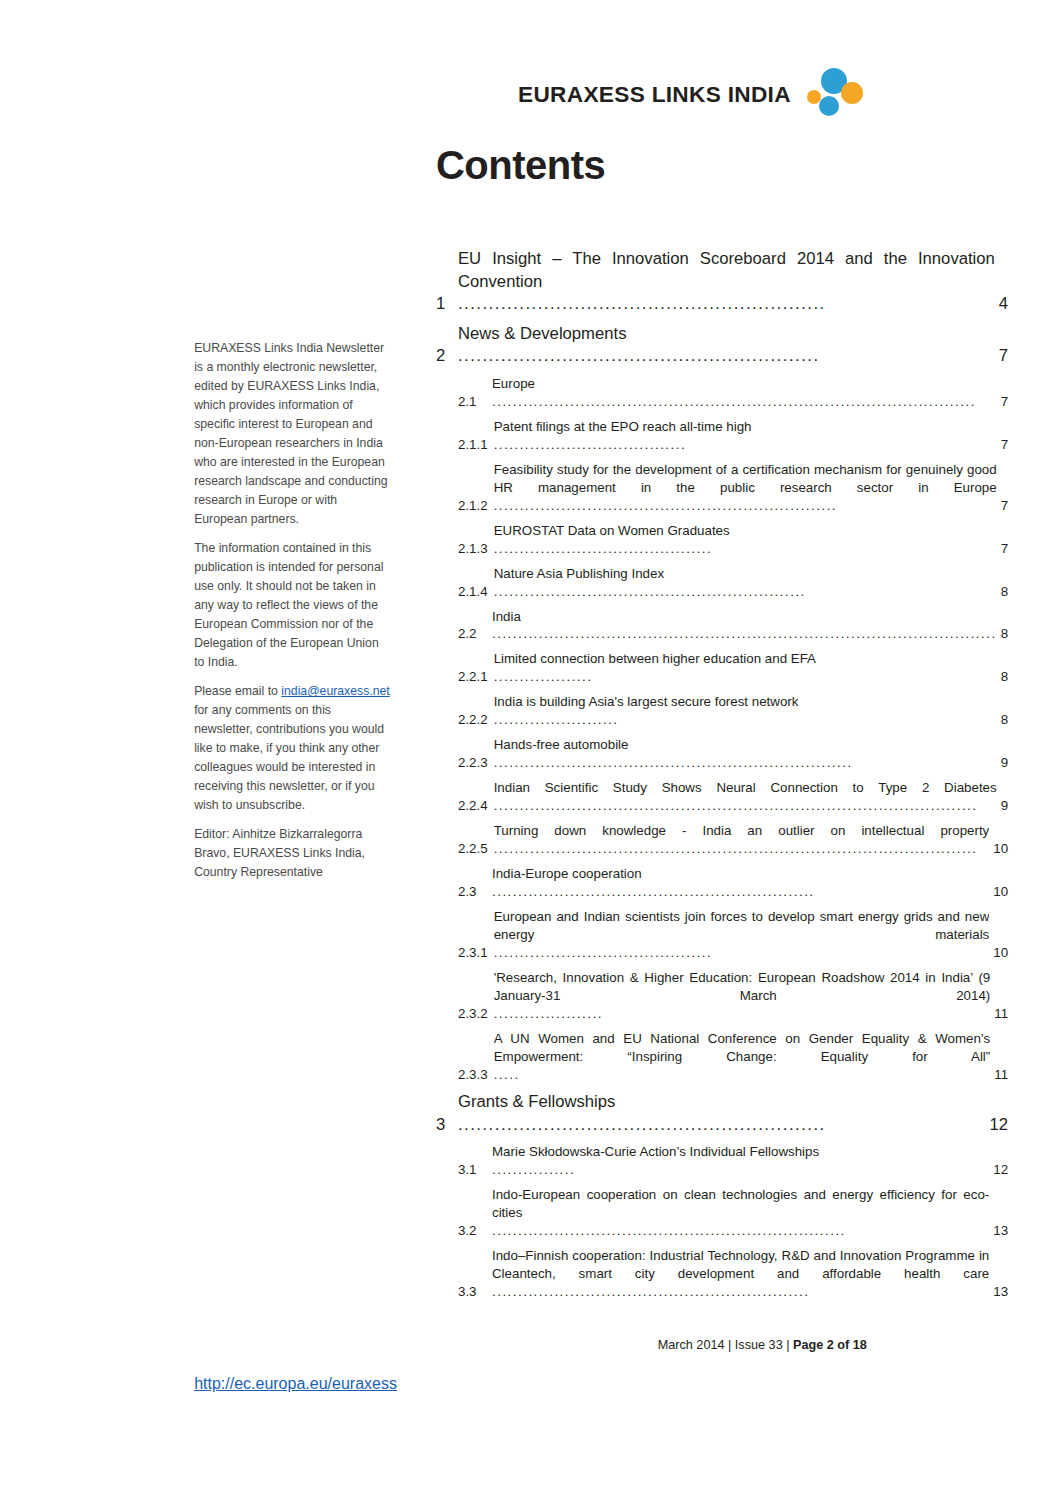EURAXESS LINKS INDIA
EURAXESS Links India Newsletter is a monthly electronic newsletter, edited by EURAXESS Links India, which provides information of specific interest to European and non-European researchers in India who are interested in the European research landscape and conducting research in Europe or with European partners.
The information contained in this publication is intended for personal use only. It should not be taken in any way to reflect the views of the European Commission nor of the Delegation of the European Union to India.
Please email to india@euraxess.net for any comments on this newsletter, contributions you would like to make, if you think any other colleagues would be interested in receiving this newsletter, or if you wish to unsubscribe.
Editor: Ainhitze Bizkarralegorra Bravo, EURAXESS Links India, Country Representative
Contents
1
EU Insight – The Innovation Scoreboard 2014 and the Innovation Convention............................................................
4
2
News & Developments ...........................................................
7
2.1
Europe .............................................................................................
7
2.1.1
Patent filings at the EPO reach all-time high .....................................
7
2.1.2
Feasibility study for the development of a certification mechanism for genuinely good HR management in the public research sector in Europe..................................................................
7
2.1.3
EUROSTAT Data on Women Graduates ..........................................
7
2.1.4
Nature Asia Publishing Index............................................................
8
2.2
India.................................................................................................
8
2.2.1
Limited connection between higher education and EFA ...................
8
2.2.2
India is building Asia's largest secure forest network ........................
8
2.2.3
Hands-free automobile .....................................................................
9
2.2.4
Indian Scientific Study Shows Neural Connection to Type 2 Diabetes.............................................................................................
9
2.2.5
Turning down knowledge - India an outlier on intellectual property.............................................................................................
10
2.3
India-Europe cooperation ..............................................................
10
2.3.1
European and Indian scientists join forces to develop smart energy grids and new energy materials..........................................
10
2.3.2
'Research, Innovation & Higher Education: European Roadshow 2014 in India’ (9 January-31 March 2014).....................
11
2.3.3
A UN Women and EU National Conference on Gender Equality & Women’s Empowerment: “Inspiring Change: Equality for All” .....
11
3
Grants & Fellowships............................................................
12
3.1
Marie Skłodowska-Curie Action’s Individual Fellowships ................
12
3.2
Indo-European cooperation on clean technologies and energy efficiency for eco-cities....................................................................
13
3.3
Indo–Finnish cooperation: Industrial Technology, R&D and Innovation Programme in Cleantech, smart city development and affordable health care.............................................................
13
March 2014 | Issue 33 | Page 2 of 18
http://ec.europa.eu/euraxess